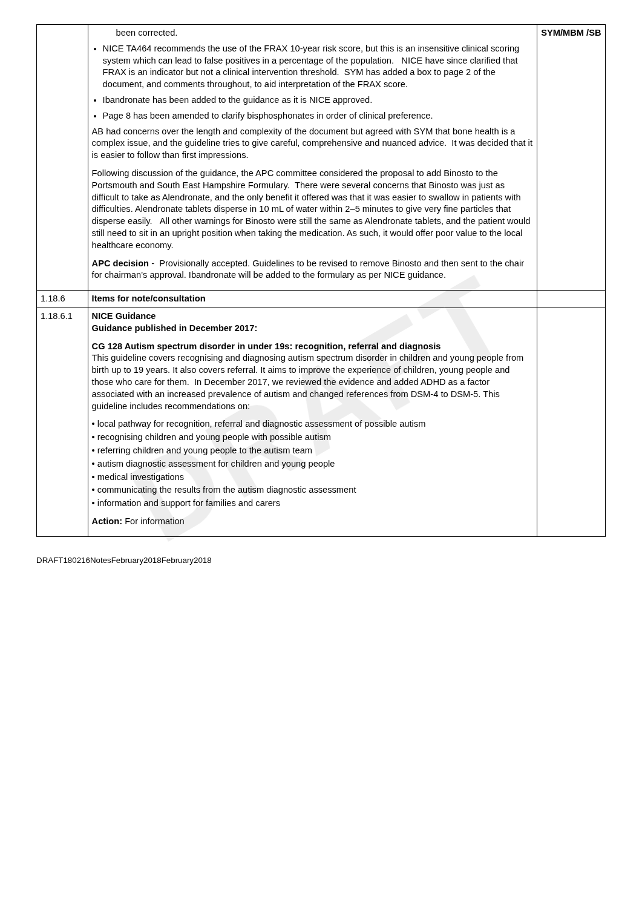DRAFT
| | been corrected. NICE TA464 recommends the use of the FRAX 10-year risk score, but this is an insensitive clinical scoring system which can lead to false positives in a percentage of the population. NICE have since clarified that FRAX is an indicator but not a clinical intervention threshold. SYM has added a box to page 2 of the document, and comments throughout, to aid interpretation of the FRAX score. Ibandronate has been added to the guidance as it is NICE approved. Page 8 has been amended to clarify bisphosphonates in order of clinical preference. AB had concerns over the length and complexity of the document but agreed with SYM that bone health is a complex issue, and the guideline tries to give careful, comprehensive and nuanced advice. It was decided that it is easier to follow than first impressions. Following discussion of the guidance, the APC committee considered the proposal to add Binosto to the Portsmouth and South East Hampshire Formulary. There were several concerns that Binosto was just as difficult to take as Alendronate, and the only benefit it offered was that it was easier to swallow in patients with difficulties. Alendronate tablets disperse in 10 mL of water within 2–5 minutes to give very fine particles that disperse easily. All other warnings for Binosto were still the same as Alendronate tablets, and the patient would still need to sit in an upright position when taking the medication. As such, it would offer poor value to the local healthcare economy. APC decision - Provisionally accepted. Guidelines to be revised to remove Binosto and then sent to the chair for chairman’s approval. Ibandronate will be added to the formulary as per NICE guidance. | SYM/MBM /SB |
| 1.18.6 | Items for note/consultation | |
| 1.18.6.1 | NICE Guidance Guidance published in December 2017: CG 128 Autism spectrum disorder in under 19s: recognition, referral and diagnosis This guideline covers recognising and diagnosing autism spectrum disorder in children and young people from birth up to 19 years. It also covers referral. It aims to improve the experience of children, young people and those who care for them. In December 2017, we reviewed the evidence and added ADHD as a factor associated with an increased prevalence of autism and changed references from DSM-4 to DSM-5. This guideline includes recommendations on: local pathway for recognition, referral and diagnostic assessment of possible autism recognising children and young people with possible autism referring children and young people to the autism team autism diagnostic assessment for children and young people medical investigations communicating the results from the autism diagnostic assessment information and support for families and carers Action: For information | |
DRAFT180216NotesFebruary2018February2018